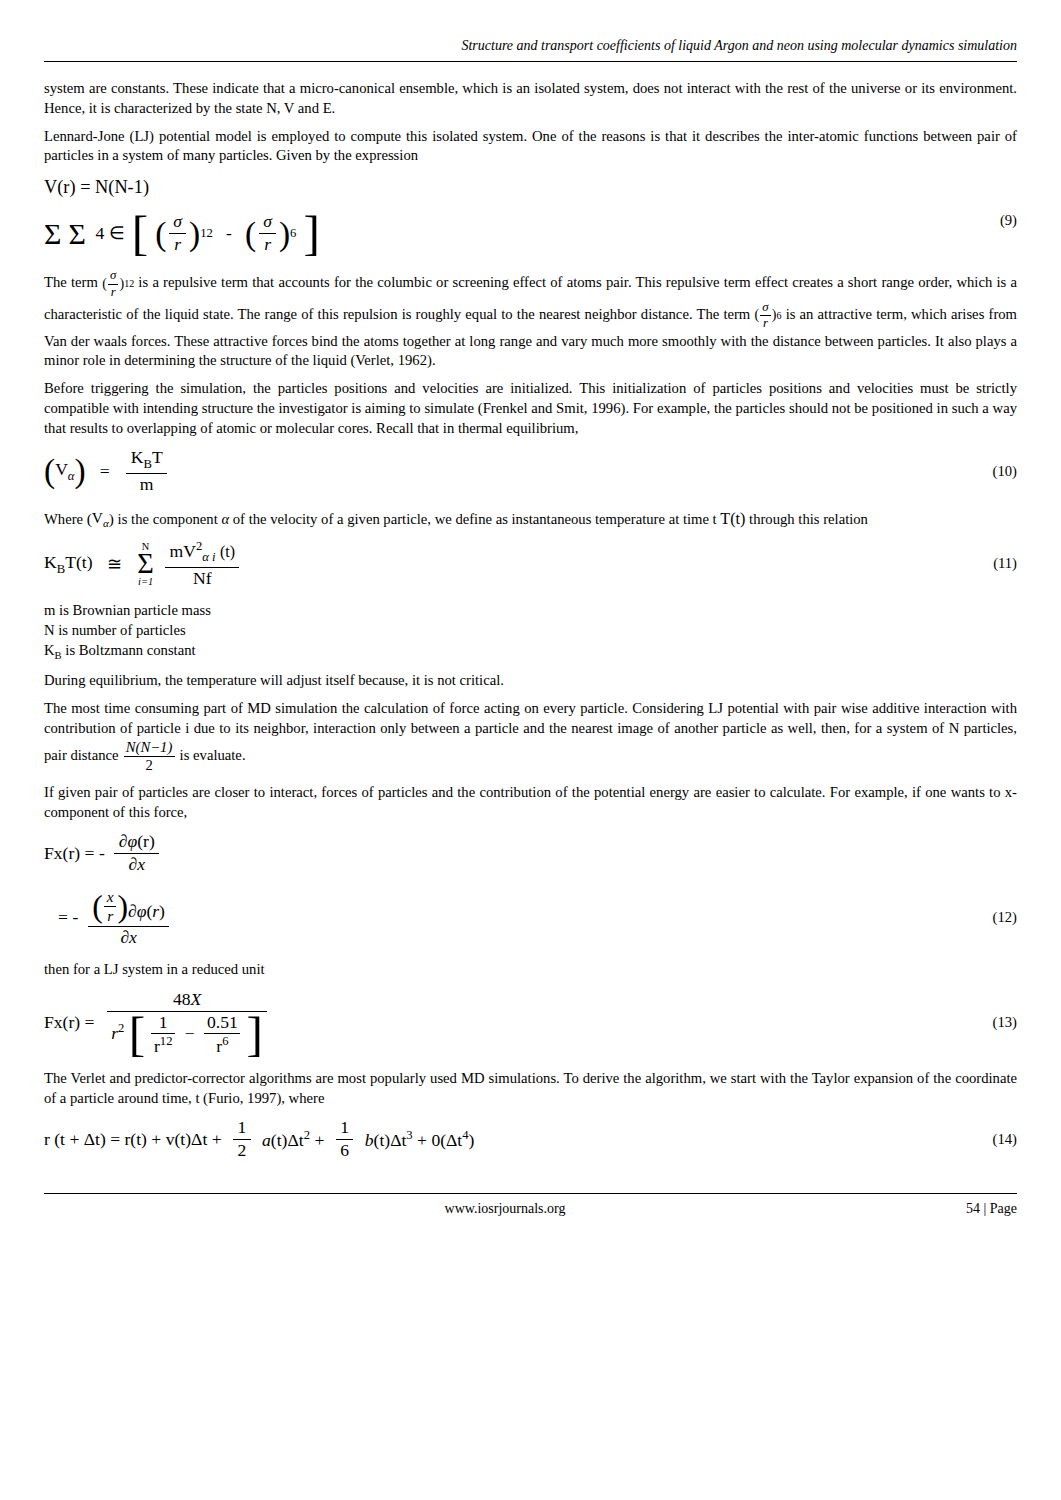Structure and transport coefficients of liquid Argon and neon using molecular dynamics simulation
system are constants. These indicate that a micro-canonical ensemble, which is an isolated system, does not interact with the rest of the universe or its environment. Hence, it is characterized by the state N, V and E.
Lennard-Jone (LJ) potential model is employed to compute this isolated system. One of the reasons is that it describes the inter-atomic functions between pair of particles in a system of many particles. Given by the expression
V(r) = N(N-1)
(9)
ΣΣ 4 ∈ [ ( σr )12 - ( σr )6 ]
The term (σr)12 is a repulsive term that accounts for the columbic or screening effect of atoms pair. This repulsive term effect creates a short range order, which is a characteristic of the liquid state. The range of this repulsion is roughly equal to the nearest neighbor distance. The term (σr)6 is an attractive term, which arises from Van der waals forces. These attractive forces bind the atoms together at long range and vary much more smoothly with the distance between particles. It also plays a minor role in determining the structure of the liquid (Verlet, 1962).
Before triggering the simulation, the particles positions and velocities are initialized. This initialization of particles positions and velocities must be strictly compatible with intending structure the investigator is aiming to simulate (Frenkel and Smit, 1996). For example, the particles should not be positioned in such a way that results to overlapping of atomic or molecular cores. Recall that in thermal equilibrium,
(10)
( Vα ) = KBT m
Where (Vα) is the component α of the velocity of a given particle, we define as instantaneous temperature at time t T(t) through this relation
(11)
KBT(t) ≅ N Σ i=1 mV2α i (t) Nf
m is Brownian particle mass
N is number of particles
KB is Boltzmann constant
During equilibrium, the temperature will adjust itself because, it is not critical.
The most time consuming part of MD simulation the calculation of force acting on every particle. Considering LJ potential with pair wise additive interaction with contribution of particle i due to its neighbor, interaction only between a particle and the nearest image of another particle as well, then, for a system of N particles, pair distance N(N−1) 2 is evaluate.
If given pair of particles are closer to interact, forces of particles and the contribution of the potential energy are easier to calculate. For example, if one wants to x-component of this force,
Fx(r) = - ∂φ(r)∂x
(12)
= - ( xr ) ∂φ(r) ∂x
then for a LJ system in a reduced unit
(13)
Fx(r) = 48X r2 [ 1 r12 − 0.51 r6 ]
The Verlet and predictor-corrector algorithms are most popularly used MD simulations. To derive the algorithm, we start with the Taylor expansion of the coordinate of a particle around time, t (Furio, 1997), where
(14)
r (t + Δt) = r(t) + v(t)Δt + 12 a(t)Δt2 + 16 b(t)Δt3 + 0(Δt4)
www.iosrjournals.org 54 | Page